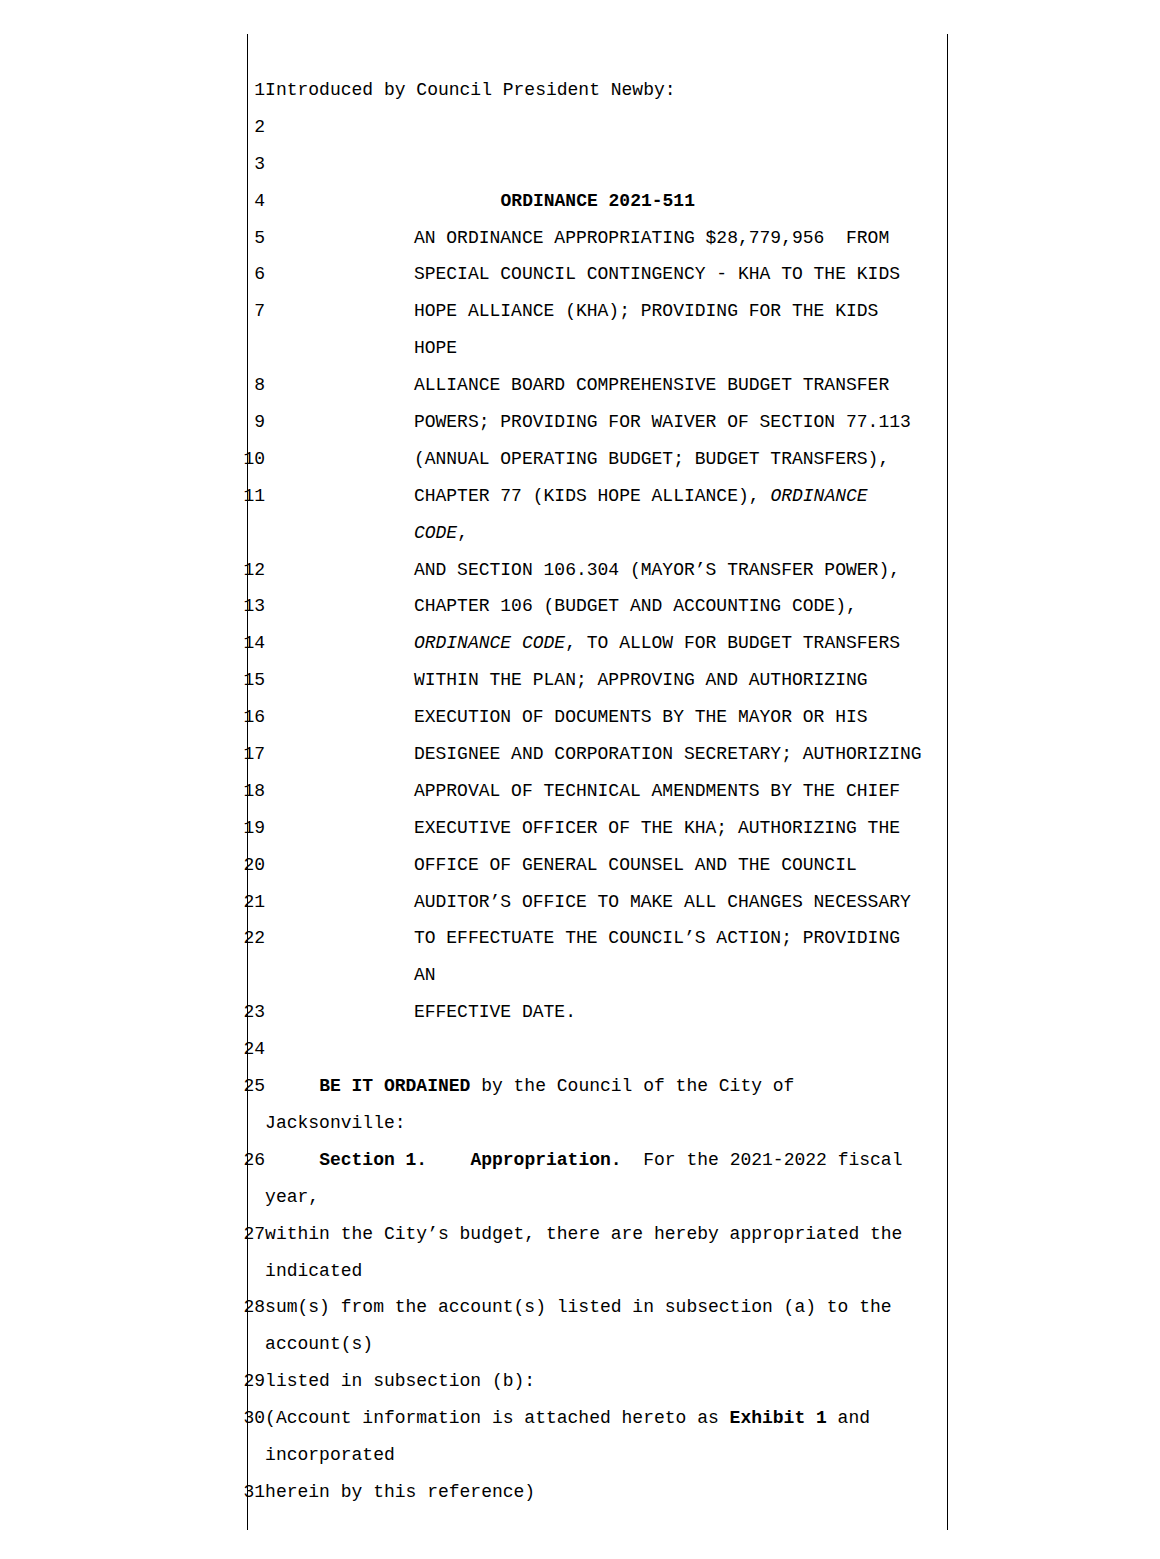| 1 | Introduced by Council President Newby: |
| 2 | |
| 3 | |
| 4 | ORDINANCE 2021-511 |
| 5 | AN ORDINANCE APPROPRIATING $28,779,956 FROM |
| 6 | SPECIAL COUNCIL CONTINGENCY - KHA TO THE KIDS |
| 7 | HOPE ALLIANCE (KHA); PROVIDING FOR THE KIDS HOPE |
| 8 | ALLIANCE BOARD COMPREHENSIVE BUDGET TRANSFER |
| 9 | POWERS; PROVIDING FOR WAIVER OF SECTION 77.113 |
| 10 | (ANNUAL OPERATING BUDGET; BUDGET TRANSFERS), |
| 11 | CHAPTER 77 (KIDS HOPE ALLIANCE), ORDINANCE CODE , |
| 12 | AND SECTION 106.304 (MAYOR’S TRANSFER POWER), |
| 13 | CHAPTER 106 (BUDGET AND ACCOUNTING CODE), |
| 14 | ORDINANCE CODE , TO ALLOW FOR BUDGET TRANSFERS |
| 15 | WITHIN THE PLAN; APPROVING AND AUTHORIZING |
| 16 | EXECUTION OF DOCUMENTS BY THE MAYOR OR HIS |
| 17 | DESIGNEE AND CORPORATION SECRETARY; AUTHORIZING |
| 18 | APPROVAL OF TECHNICAL AMENDMENTS BY THE CHIEF |
| 19 | EXECUTIVE OFFICER OF THE KHA; AUTHORIZING THE |
| 20 | OFFICE OF GENERAL COUNSEL AND THE COUNCIL |
| 21 | AUDITOR’S OFFICE TO MAKE ALL CHANGES NECESSARY |
| 22 | TO EFFECTUATE THE COUNCIL’S ACTION; PROVIDING AN |
| 23 | EFFECTIVE DATE. |
| 24 | |
| 25 | BE IT ORDAINED by the Council of the City of Jacksonville: |
| 26 | Section 1. Appropriation. For the 2021-2022 fiscal year, |
| 27 | within the City’s budget, there are hereby appropriated the indicated |
| 28 | sum(s) from the account(s) listed in subsection (a) to the account(s) |
| 29 | listed in subsection (b): |
| 30 | (Account information is attached hereto as Exhibit 1 and incorporated |
| 31 | herein by this reference) |